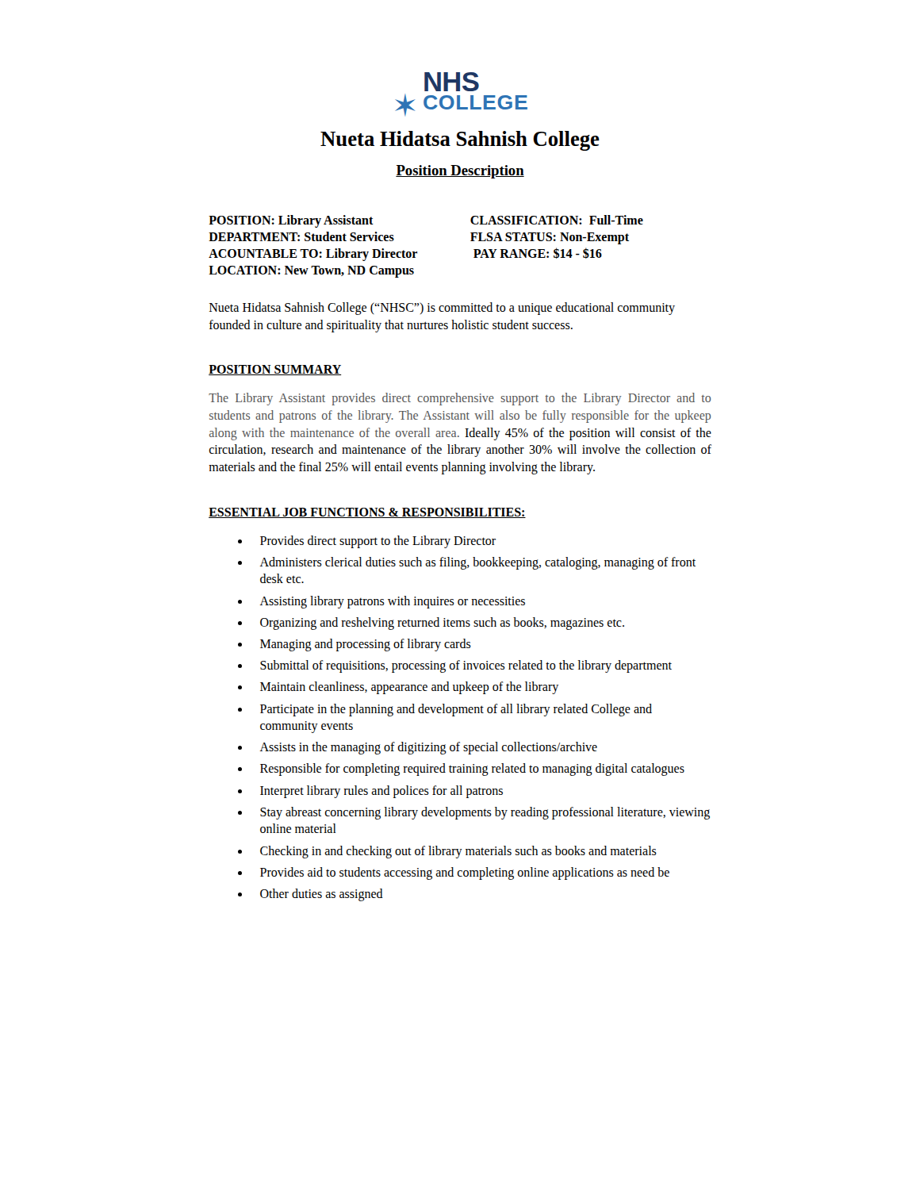✶NHS COLLEGE
Nueta Hidatsa Sahnish College
Position Description
| POSITION: Library Assistant | CLASSIFICATION: Full-Time |
| DEPARTMENT: Student Services | FLSA STATUS: Non-Exempt |
| ACOUNTABLE TO: Library Director | PAY RANGE: $14 - $16 |
| LOCATION: New Town, ND Campus | |
Nueta Hidatsa Sahnish College (“NHSC”) is committed to a unique educational community founded in culture and spirituality that nurtures holistic student success.
POSITION SUMMARY
The Library Assistant provides direct comprehensive support to the Library Director and to students and patrons of the library. The Assistant will also be fully responsible for the upkeep along with the maintenance of the overall area. Ideally 45% of the position will consist of the circulation, research and maintenance of the library another 30% will involve the collection of materials and the final 25% will entail events planning involving the library.
ESSENTIAL JOB FUNCTIONS & RESPONSIBILITIES:
Provides direct support to the Library Director
Administers clerical duties such as filing, bookkeeping, cataloging, managing of front desk etc.
Assisting library patrons with inquires or necessities
Organizing and reshelving returned items such as books, magazines etc.
Managing and processing of library cards
Submittal of requisitions, processing of invoices related to the library department
Maintain cleanliness, appearance and upkeep of the library
Participate in the planning and development of all library related College and community events
Assists in the managing of digitizing of special collections/archive
Responsible for completing required training related to managing digital catalogues
Interpret library rules and polices for all patrons
Stay abreast concerning library developments by reading professional literature, viewing online material
Checking in and checking out of library materials such as books and materials
Provides aid to students accessing and completing online applications as need be
Other duties as assigned